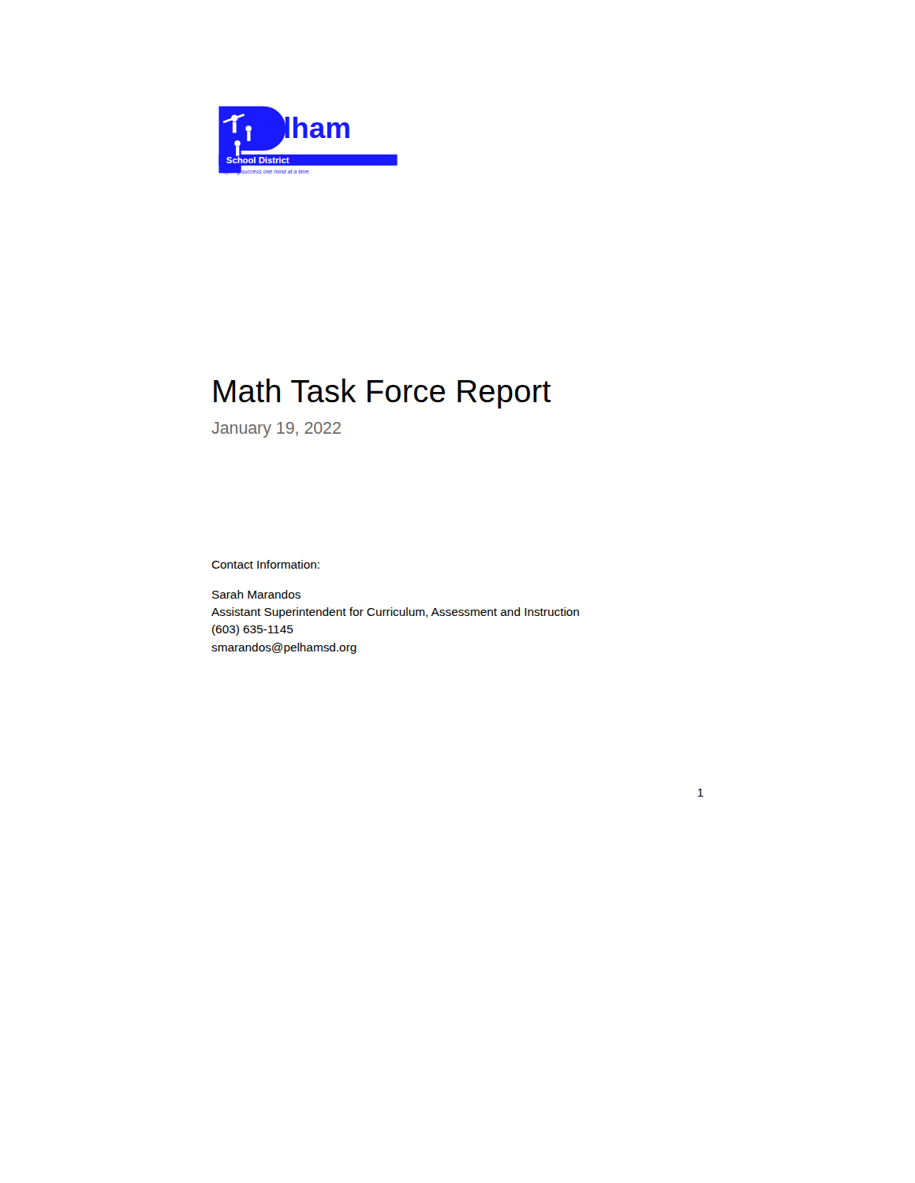Math Task Force Report
January 19, 2022
Contact Information:
Sarah Marandos
Assistant Superintendent for Curriculum, Assessment and Instruction
(603) 635-1145
smarandos@pelhamsd.org
1